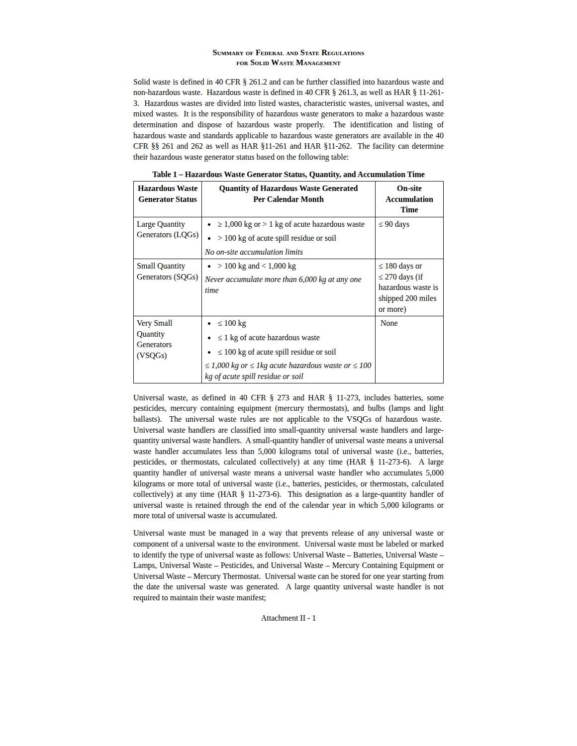Summary of Federal and State Regulations
for Solid Waste Management
Solid waste is defined in 40 CFR § 261.2 and can be further classified into hazardous waste and non-hazardous waste. Hazardous waste is defined in 40 CFR § 261.3, as well as HAR § 11-261-3. Hazardous wastes are divided into listed wastes, characteristic wastes, universal wastes, and mixed wastes. It is the responsibility of hazardous waste generators to make a hazardous waste determination and dispose of hazardous waste properly. The identification and listing of hazardous waste and standards applicable to hazardous waste generators are available in the 40 CFR §§ 261 and 262 as well as HAR §11-261 and HAR §11-262. The facility can determine their hazardous waste generator status based on the following table:
Table 1 – Hazardous Waste Generator Status, Quantity, and Accumulation Time
| Hazardous Waste Generator Status | Quantity of Hazardous Waste Generated Per Calendar Month | On-site Accumulation Time |
| --- | --- | --- |
| Large Quantity Generators (LQGs) | ≥ 1,000 kg or > 1 kg of acute hazardous waste > 100 kg of acute spill residue or soil No on-site accumulation limits | ≤ 90 days |
| Small Quantity Generators (SQGs) | > 100 kg and < 1,000 kg Never accumulate more than 6,000 kg at any one time | ≤ 180 days or ≤ 270 days (if hazardous waste is shipped 200 miles or more) |
| Very Small Quantity Generators (VSQGs) | ≤ 100 kg ≤ 1 kg of acute hazardous waste ≤ 100 kg of acute spill residue or soil ≤ 1,000 kg or ≤ 1kg acute hazardous waste or ≤ 100 kg of acute spill residue or soil | None |
Universal waste, as defined in 40 CFR § 273 and HAR § 11-273, includes batteries, some pesticides, mercury containing equipment (mercury thermostats), and bulbs (lamps and light ballasts). The universal waste rules are not applicable to the VSQGs of hazardous waste. Universal waste handlers are classified into small-quantity universal waste handlers and large-quantity universal waste handlers. A small-quantity handler of universal waste means a universal waste handler accumulates less than 5,000 kilograms total of universal waste (i.e., batteries, pesticides, or thermostats, calculated collectively) at any time (HAR § 11-273-6). A large quantity handler of universal waste means a universal waste handler who accumulates 5,000 kilograms or more total of universal waste (i.e., batteries, pesticides, or thermostats, calculated collectively) at any time (HAR § 11-273-6). This designation as a large-quantity handler of universal waste is retained through the end of the calendar year in which 5,000 kilograms or more total of universal waste is accumulated.
Universal waste must be managed in a way that prevents release of any universal waste or component of a universal waste to the environment. Universal waste must be labeled or marked to identify the type of universal waste as follows: Universal Waste – Batteries, Universal Waste – Lamps, Universal Waste – Pesticides, and Universal Waste – Mercury Containing Equipment or Universal Waste – Mercury Thermostat. Universal waste can be stored for one year starting from the date the universal waste was generated. A large quantity universal waste handler is not required to maintain their waste manifest;
Attachment II - 1